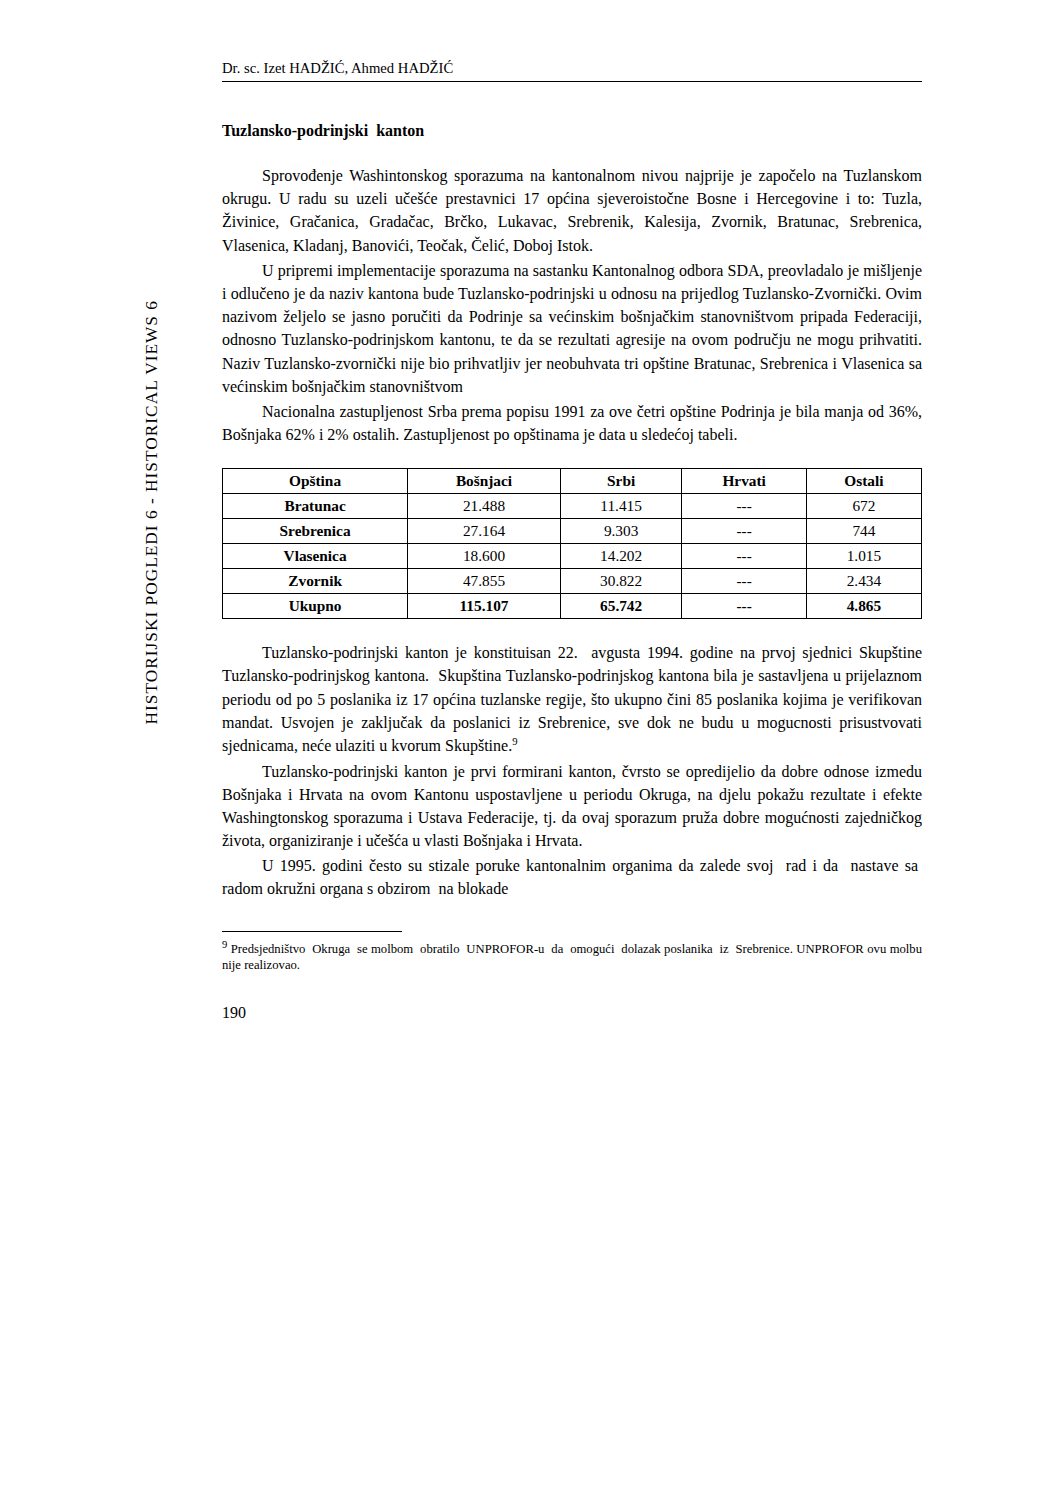Dr. sc. Izet HADŽIĆ, Ahmed HADŽIĆ
HISTORIJSKI POGLEDI 6 - HISTORICAL VIEWS 6
Tuzlansko-podrinjski kanton
Sprovođenje Washintonskog sporazuma na kantonalnom nivou najprije je započelo na Tuzlanskom okrugu. U radu su uzeli učešće prestavnici 17 općina sjeveroistočne Bosne i Hercegovine i to: Tuzla, Živinice, Gračanica, Gradačac, Brčko, Lukavac, Srebrenik, Kalesija, Zvornik, Bratunac, Srebrenica, Vlasenica, Kladanj, Banovići, Teočak, Čelić, Doboj Istok.
U pripremi implementacije sporazuma na sastanku Kantonalnog odbora SDA, preovladalo je mišljenje i odlučeno je da naziv kantona bude Tuzlansko-podrinjski u odnosu na prijedlog Tuzlansko-Zvornički. Ovim nazivom željelo se jasno poručiti da Podrinje sa većinskim bošnjačkim stanovništvom pripada Federaciji, odnosno Tuzlansko-podrinjskom kantonu, te da se rezultati agresije na ovom području ne mogu prihvatiti. Naziv Tuzlansko-zvornički nije bio prihvatljiv jer neobuhvata tri opštine Bratunac, Srebrenica i Vlasenica sa većinskim bošnjačkim stanovništvom
Nacionalna zastupljenost Srba prema popisu 1991 za ove četri opštine Podrinja je bila manja od 36%, Bošnjaka 62% i 2% ostalih. Zastupljenost po opštinama je data u sledećoj tabeli.
| Opština | Bošnjaci | Srbi | Hrvati | Ostali |
| --- | --- | --- | --- | --- |
| Bratunac | 21.488 | 11.415 | --- | 672 |
| Srebrenica | 27.164 | 9.303 | --- | 744 |
| Vlasenica | 18.600 | 14.202 | --- | 1.015 |
| Zvornik | 47.855 | 30.822 | --- | 2.434 |
| Ukupno | 115.107 | 65.742 | --- | 4.865 |
Tuzlansko-podrinjski kanton je konstituisan 22. avgusta 1994. godine na prvoj sjednici Skupštine Tuzlansko-podrinjskog kantona. Skupština Tuzlansko-podrinjskog kantona bila je sastavljena u prijelaznom periodu od po 5 poslanika iz 17 općina tuzlanske regije, što ukupno čini 85 poslanika kojima je verifikovan mandat. Usvojen je zaključak da poslanici iz Srebrenice, sve dok ne budu u mogucnosti prisustvovati sjednicama, neće ulaziti u kvorum Skupštine.9
Tuzlansko-podrinjski kanton je prvi formirani kanton, čvrsto se opredijelio da dobre odnose izmedu Bošnjaka i Hrvata na ovom Kantonu uspostavljene u periodu Okruga, na djelu pokažu rezultate i efekte Washingtonskog sporazuma i Ustava Federacije, tj. da ovaj sporazum pruža dobre mogućnosti zajedničkog života, organiziranje i učešća u vlasti Bošnjaka i Hrvata.
U 1995. godini često su stizale poruke kantonalnim organima da zalede svoj rad i da nastave sa radom okružni organa s obzirom na blokade
9 Predsjedništvo Okruga se molbom obratilo UNPROFOR-u da omogući dolazak poslanika iz Srebrenice. UNPROFOR ovu molbu nije realizovao.
190